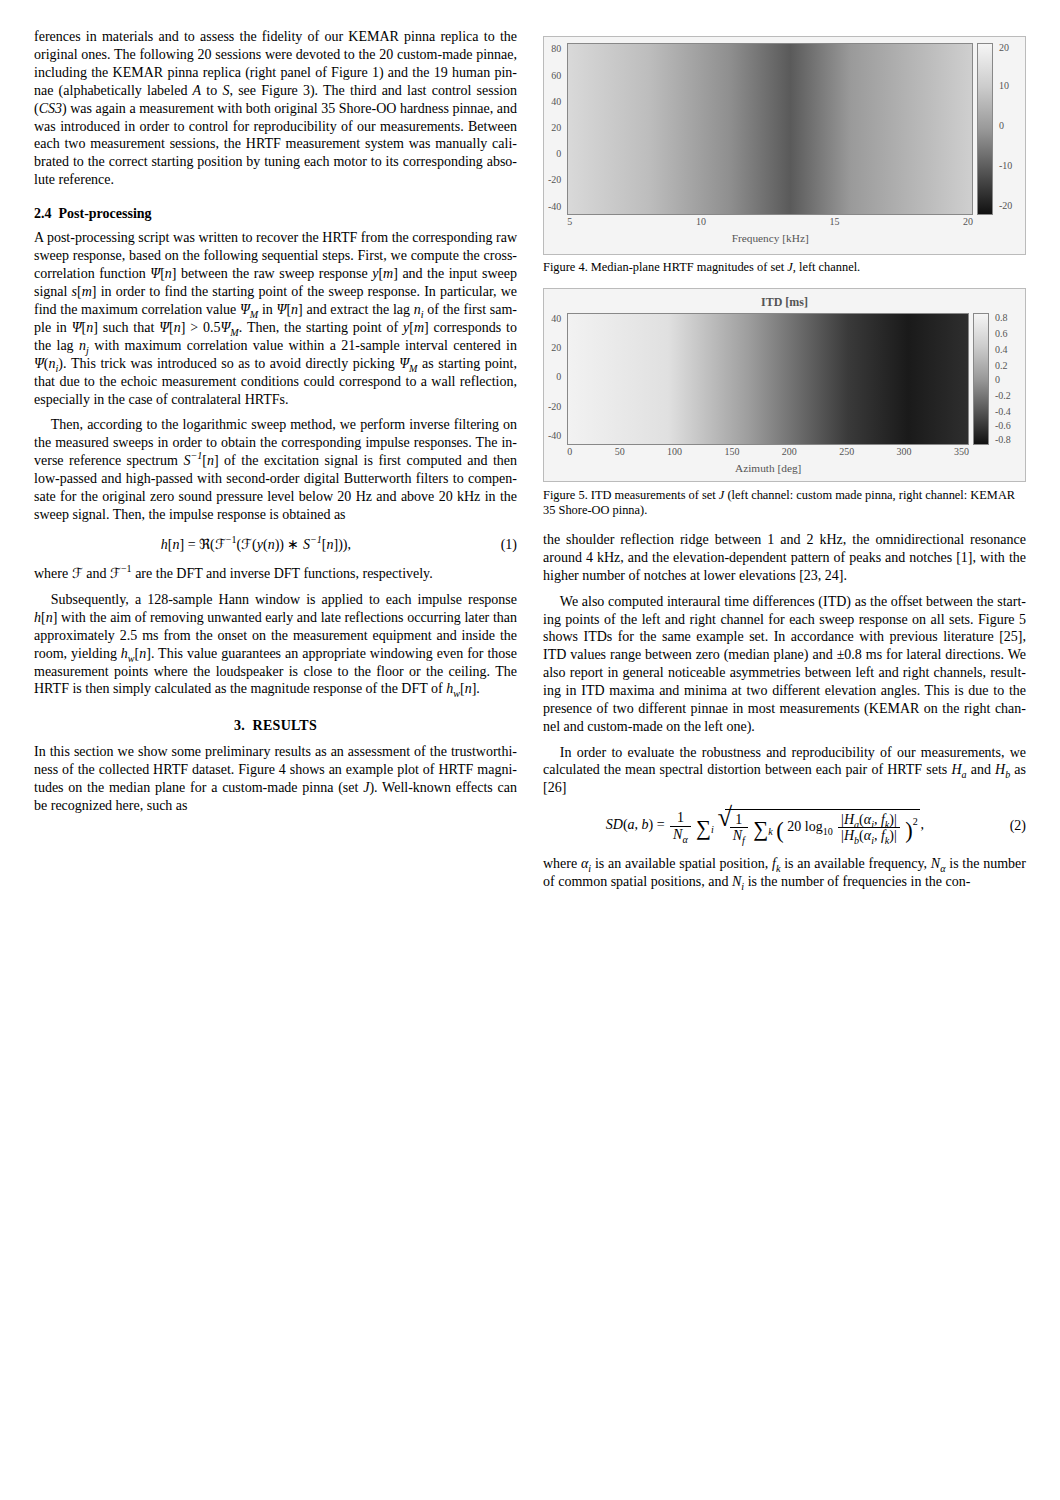ferences in materials and to assess the fidelity of our KEMAR pinna replica to the original ones. The following 20 sessions were devoted to the 20 custom-made pinnae, including the KEMAR pinna replica (right panel of Figure 1) and the 19 human pinnae (alphabetically labeled A to S, see Figure 3). The third and last control session (CS3) was again a measurement with both original 35 Shore-OO hardness pinnae, and was introduced in order to control for reproducibility of our measurements. Between each two measurement sessions, the HRTF measurement system was manually calibrated to the correct starting position by tuning each motor to its corresponding absolute reference.
2.4 Post-processing
A post-processing script was written to recover the HRTF from the corresponding raw sweep response, based on the following sequential steps. First, we compute the cross-correlation function Ψ[n] between the raw sweep response y[m] and the input sweep signal s[m] in order to find the starting point of the sweep response. In particular, we find the maximum correlation value ΨM in Ψ[n] and extract the lag ni of the first sample in Ψ[n] such that Ψ[n] > 0.5ΨM. Then, the starting point of y[m] corresponds to the lag nj with maximum correlation value within a 21-sample interval centered in Ψ(ni). This trick was introduced so as to avoid directly picking ΨM as starting point, that due to the echoic measurement conditions could correspond to a wall reflection, especially in the case of contralateral HRTFs.
Then, according to the logarithmic sweep method, we perform inverse filtering on the measured sweeps in order to obtain the corresponding impulse responses. The inverse reference spectrum S−1[n] of the excitation signal is first computed and then low-passed and high-passed with second-order digital Butterworth filters to compensate for the original zero sound pressure level below 20 Hz and above 20 kHz in the sweep signal. Then, the impulse response is obtained as
h[n] = ℜ(ℱ−1(ℱ(y(n)) ∗ S−1[n])),
(1)
where ℱ and ℱ−1 are the DFT and inverse DFT functions, respectively.
Subsequently, a 128-sample Hann window is applied to each impulse response h[n] with the aim of removing unwanted early and late reflections occurring later than approximately 2.5 ms from the onset on the measurement equipment and inside the room, yielding hw[n]. This value guarantees an appropriate windowing even for those measurement points where the loudspeaker is close to the floor or the ceiling. The HRTF is then simply calculated as the magnitude response of the DFT of hw[n].
3. RESULTS
In this section we show some preliminary results as an assessment of the trustworthiness of the collected HRTF dataset. Figure 4 shows an example plot of HRTF magnitudes on the median plane for a custom-made pinna (set J). Well-known effects can be recognized here, such as
806040200-20-40
5101520
Frequency [kHz]
20 10 0 -10 -20
Elevation [deg]
Figure 4. Median-plane HRTF magnitudes of set J, left channel.
ITD [ms]
40200-20-40
050100150200250300350
Azimuth [deg]
0.8 0.6 0.4 0.2 0 -0.2 -0.4 -0.6 -0.8
Figure 5. ITD measurements of set J (left channel: custom made pinna, right channel: KEMAR 35 Shore-OO pinna).
the shoulder reflection ridge between 1 and 2 kHz, the omnidirectional resonance around 4 kHz, and the elevation-dependent pattern of peaks and notches [1], with the higher number of notches at lower elevations [23, 24].
We also computed interaural time differences (ITD) as the offset between the starting points of the left and right channel for each sweep response on all sets. Figure 5 shows ITDs for the same example set. In accordance with previous literature [25], ITD values range between zero (median plane) and ±0.8 ms for lateral directions. We also report in general noticeable asymmetries between left and right channels, resulting in ITD maxima and minima at two different elevation angles. This is due to the presence of two different pinnae in most measurements (KEMAR on the right channel and custom-made on the left one).
In order to evaluate the robustness and reproducibility of our measurements, we calculated the mean spectral distortion between each pair of HRTF sets Ha and Hb as [26]
SD(a, b) = 1 Nα ∑i 1 Nf ∑k ( 20 log10 |Ha(αi, fk)| |Hb(αi, fk)| )2 ,
(2)
where αi is an available spatial position, fk is an available frequency, Nα is the number of common spatial positions, and Ni is the number of frequencies in the con-